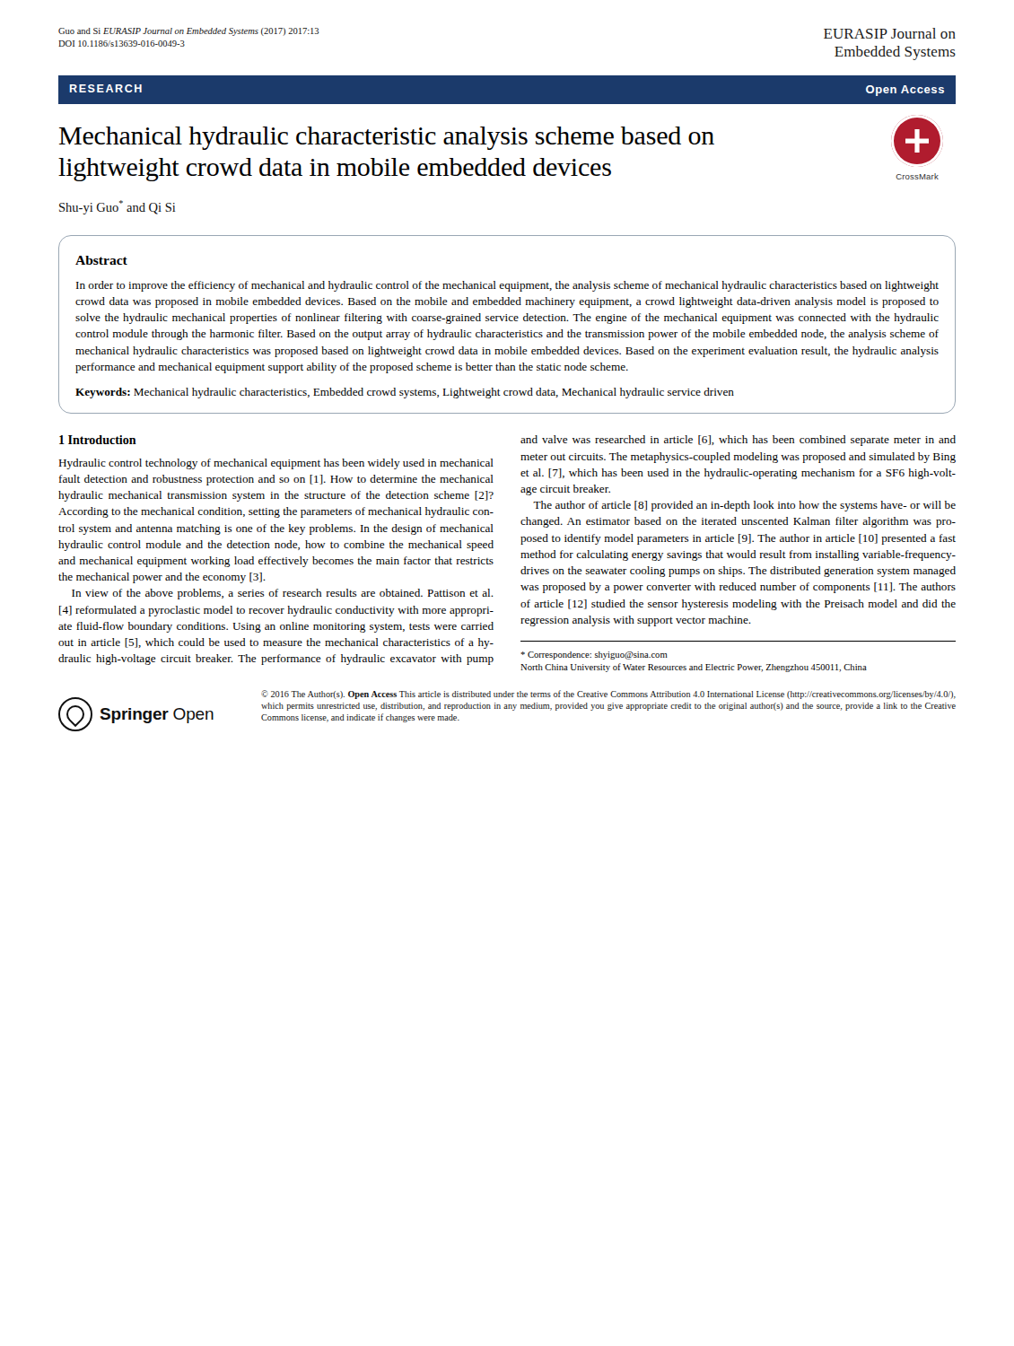Guo and Si EURASIP Journal on Embedded Systems (2017) 2017:13
DOI 10.1186/s13639-016-0049-3
EURASIP Journal on Embedded Systems
Research Open Access
CrossMark
Mechanical hydraulic characteristic analysis scheme based on lightweight crowd data in mobile embedded devices
Shu-yi Guo* and Qi Si
Abstract
In order to improve the efficiency of mechanical and hydraulic control of the mechanical equipment, the analysis scheme of mechanical hydraulic characteristics based on lightweight crowd data was proposed in mobile embedded devices. Based on the mobile and embedded machinery equipment, a crowd lightweight data-driven analysis model is proposed to solve the hydraulic mechanical properties of nonlinear filtering with coarse-grained service detection. The engine of the mechanical equipment was connected with the hydraulic control module through the harmonic filter. Based on the output array of hydraulic characteristics and the transmission power of the mobile embedded node, the analysis scheme of mechanical hydraulic characteristics was proposed based on lightweight crowd data in mobile embedded devices. Based on the experiment evaluation result, the hydraulic analysis performance and mechanical equipment support ability of the proposed scheme is better than the static node scheme.
Keywords: Mechanical hydraulic characteristics, Embedded crowd systems, Lightweight crowd data, Mechanical hydraulic service driven
1 Introduction
Hydraulic control technology of mechanical equipment has been widely used in mechanical fault detection and robustness protection and so on [1]. How to determine the mechanical hydraulic mechanical transmission system in the structure of the detection scheme [2]? According to the mechanical condition, setting the parameters of mechanical hydraulic control system and antenna matching is one of the key problems. In the design of mechanical hydraulic control module and the detection node, how to combine the mechanical speed and mechanical equipment working load effectively becomes the main factor that restricts the mechanical power and the economy [3].
In view of the above problems, a series of research results are obtained. Pattison et al. [4] reformulated a pyroclastic model to recover hydraulic conductivity with more appropriate fluid-flow boundary conditions. Using an online monitoring system, tests were carried out in article [5], which could be used to measure the mechanical characteristics of a hydraulic high-voltage circuit breaker. The performance of hydraulic excavator with pump and valve was researched in article [6], which has been combined separate meter in and meter out circuits. The metaphysics-coupled modeling was proposed and simulated by Bing et al. [7], which has been used in the hydraulic-operating mechanism for a SF6 high-voltage circuit breaker.
The author of article [8] provided an in-depth look into how the systems have- or will be changed. An estimator based on the iterated unscented Kalman filter algorithm was proposed to identify model parameters in article [9]. The author in article [10] presented a fast method for calculating energy savings that would result from installing variable-frequency-drives on the seawater cooling pumps on ships. The distributed generation system managed was proposed by a power converter with reduced number of components [11]. The authors of article [12] studied the sensor hysteresis modeling with the Preisach model and did the regression analysis with support vector machine.
* Correspondence: shyiguo@sina.com
North China University of Water Resources and Electric Power, Zhengzhou 450011, China
Springer Open
© 2016 The Author(s). Open Access This article is distributed under the terms of the Creative Commons Attribution 4.0 International License (http://creativecommons.org/licenses/by/4.0/), which permits unrestricted use, distribution, and reproduction in any medium, provided you give appropriate credit to the original author(s) and the source, provide a link to the Creative Commons license, and indicate if changes were made.